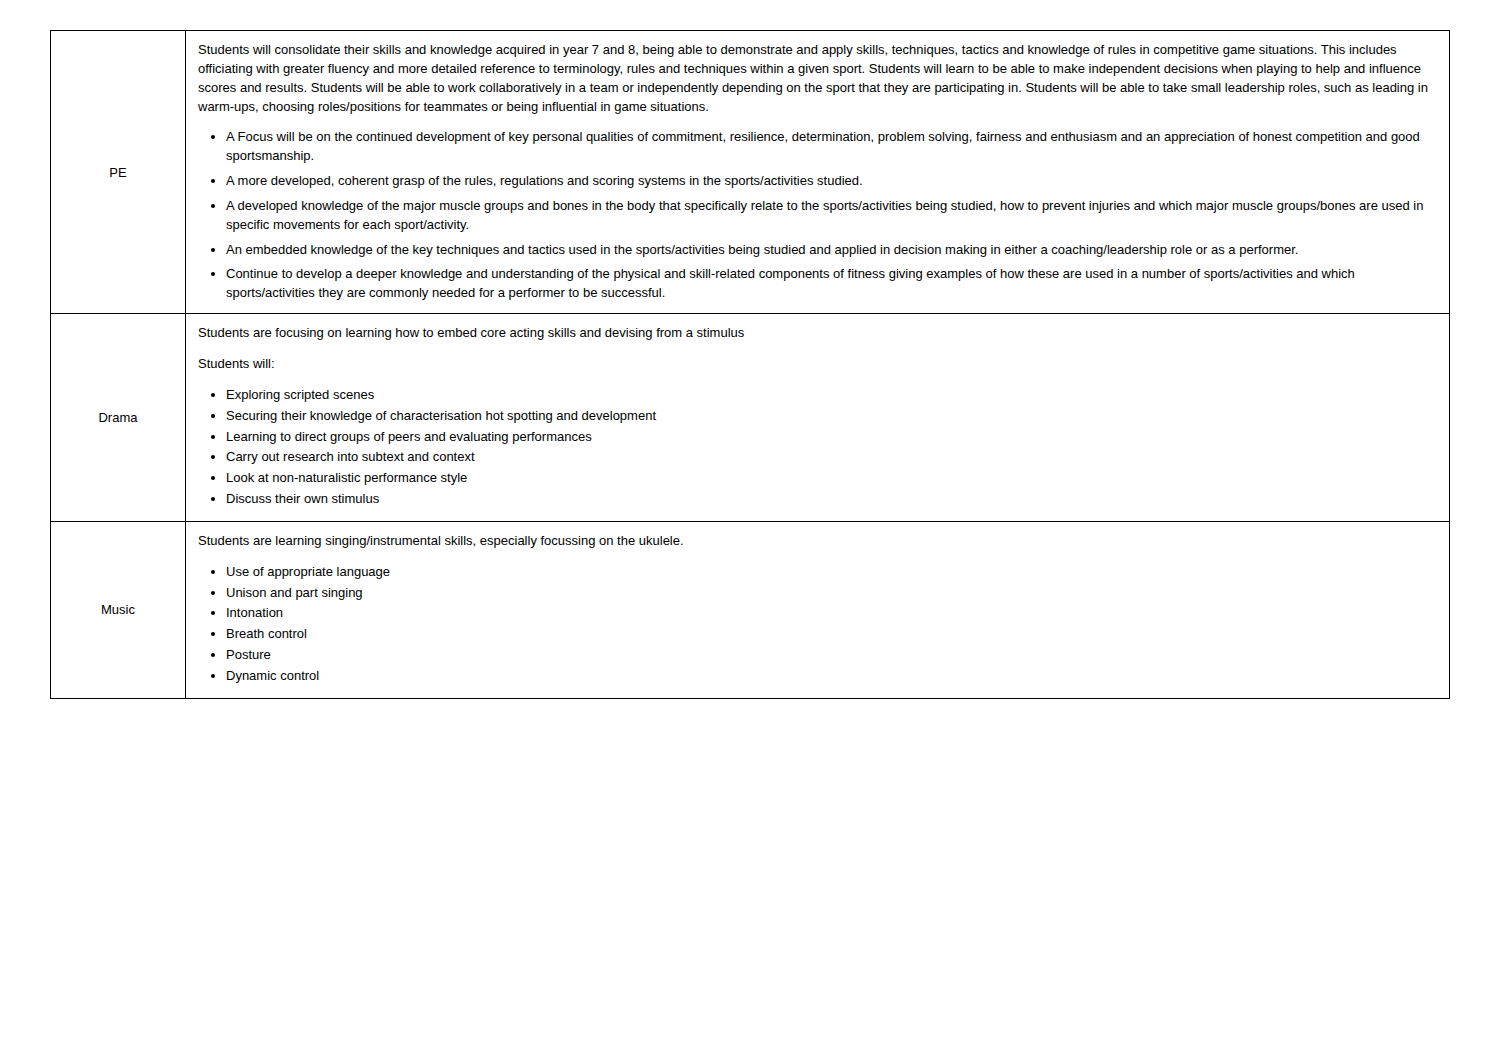| PE | Students will consolidate their skills and knowledge acquired in year 7 and 8, being able to demonstrate and apply skills, techniques, tactics and knowledge of rules in competitive game situations. This includes officiating with greater fluency and more detailed reference to terminology, rules and techniques within a given sport. Students will learn to be able to make independent decisions when playing to help and influence scores and results. Students will be able to work collaboratively in a team or independently depending on the sport that they are participating in. Students will be able to take small leadership roles, such as leading in warm-ups, choosing roles/positions for teammates or being influential in game situations. A Focus will be on the continued development of key personal qualities of commitment, resilience, determination, problem solving, fairness and enthusiasm and an appreciation of honest competition and good sportsmanship. A more developed, coherent grasp of the rules, regulations and scoring systems in the sports/activities studied. A developed knowledge of the major muscle groups and bones in the body that specifically relate to the sports/activities being studied, how to prevent injuries and which major muscle groups/bones are used in specific movements for each sport/activity. An embedded knowledge of the key techniques and tactics used in the sports/activities being studied and applied in decision making in either a coaching/leadership role or as a performer. Continue to develop a deeper knowledge and understanding of the physical and skill-related components of fitness giving examples of how these are used in a number of sports/activities and which sports/activities they are commonly needed for a performer to be successful. |
| Drama | Students are focusing on learning how to embed core acting skills and devising from a stimulus Students will: Exploring scripted scenes Securing their knowledge of characterisation hot spotting and development Learning to direct groups of peers and evaluating performances Carry out research into subtext and context Look at non-naturalistic performance style Discuss their own stimulus |
| Music | Students are learning singing/instrumental skills, especially focussing on the ukulele. Use of appropriate language Unison and part singing Intonation Breath control Posture Dynamic control |